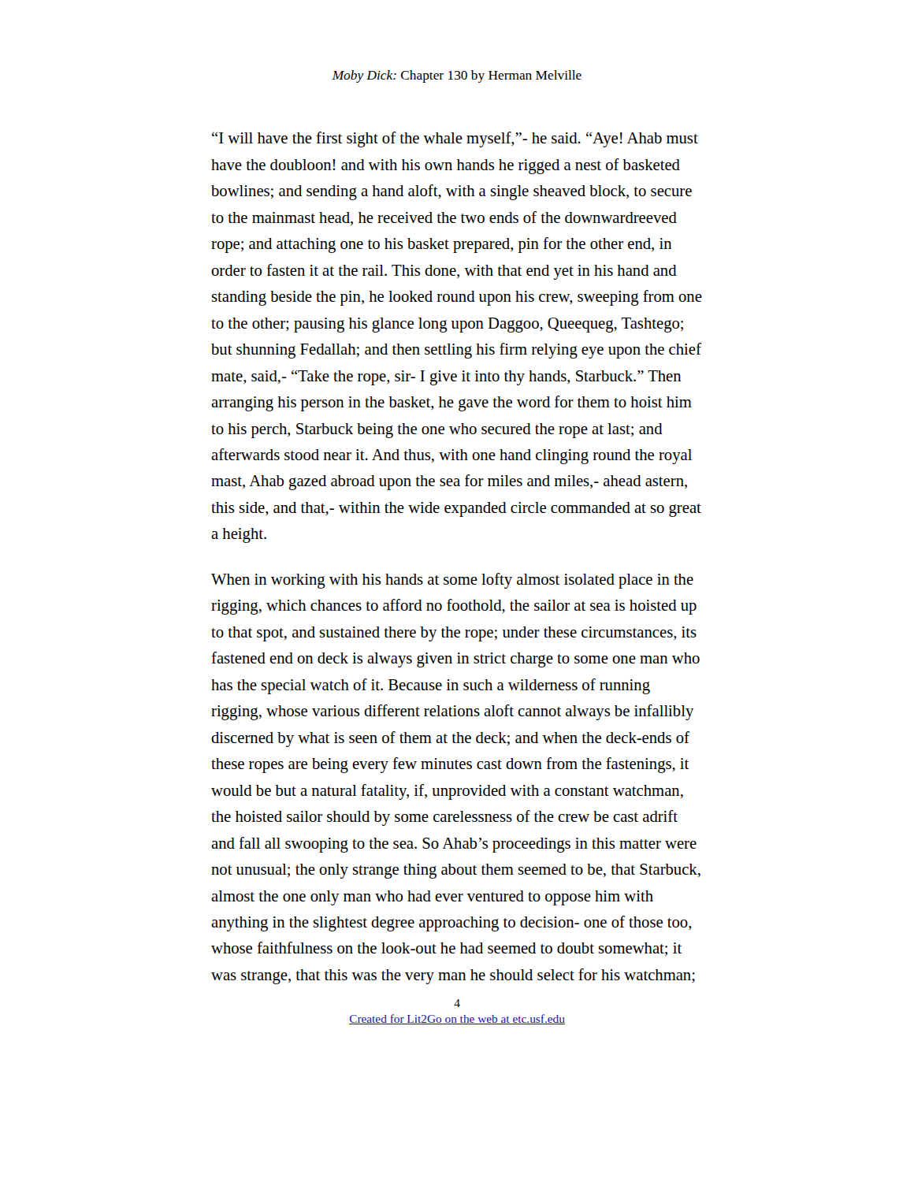Moby Dick: Chapter 130 by Herman Melville
“I will have the first sight of the whale myself,”- he said. “Aye! Ahab must have the doubloon! and with his own hands he rigged a nest of basketed bowlines; and sending a hand aloft, with a single sheaved block, to secure to the mainmast head, he received the two ends of the downwardreeved rope; and attaching one to his basket prepared, pin for the other end, in order to fasten it at the rail. This done, with that end yet in his hand and standing beside the pin, he looked round upon his crew, sweeping from one to the other; pausing his glance long upon Daggoo, Queequeg, Tashtego; but shunning Fedallah; and then settling his firm relying eye upon the chief mate, said,- “Take the rope, sir- I give it into thy hands, Starbuck.” Then arranging his person in the basket, he gave the word for them to hoist him to his perch, Starbuck being the one who secured the rope at last; and afterwards stood near it. And thus, with one hand clinging round the royal mast, Ahab gazed abroad upon the sea for miles and miles,- ahead astern, this side, and that,- within the wide expanded circle commanded at so great a height.
When in working with his hands at some lofty almost isolated place in the rigging, which chances to afford no foothold, the sailor at sea is hoisted up to that spot, and sustained there by the rope; under these circumstances, its fastened end on deck is always given in strict charge to some one man who has the special watch of it. Because in such a wilderness of running rigging, whose various different relations aloft cannot always be infallibly discerned by what is seen of them at the deck; and when the deck-ends of these ropes are being every few minutes cast down from the fastenings, it would be but a natural fatality, if, unprovided with a constant watchman, the hoisted sailor should by some carelessness of the crew be cast adrift and fall all swooping to the sea. So Ahab’s proceedings in this matter were not unusual; the only strange thing about them seemed to be, that Starbuck, almost the one only man who had ever ventured to oppose him with anything in the slightest degree approaching to decision- one of those too, whose faithfulness on the look-out he had seemed to doubt somewhat; it was strange, that this was the very man he should select for his watchman;
4 Created for Lit2Go on the web at etc.usf.edu